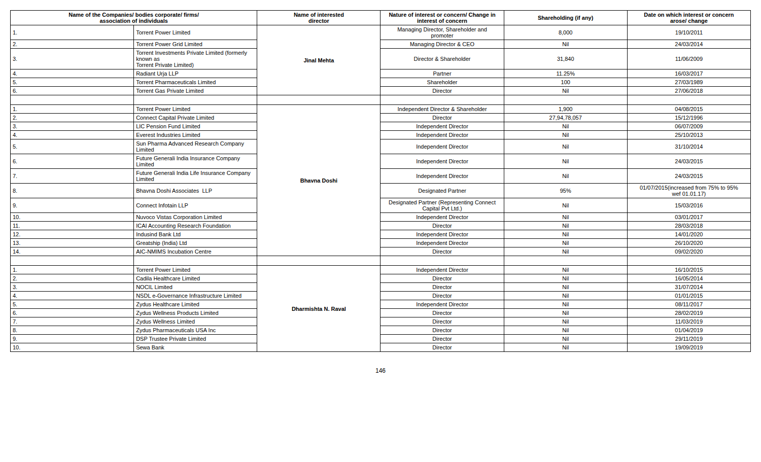| Name of the Companies/ bodies corporate/ firms/ association of individuals | Name of interested director | Nature of interest or concern/ Change in interest of concern | Shareholding (if any) | Date on which interest or concern arose/ change |
| --- | --- | --- | --- | --- |
| 1. | Torrent Power Limited | Jinal Mehta | Managing Director, Shareholder and promoter | 8,000 | 19/10/2011 |
| 2. | Torrent Power Grid Limited | Managing Director & CEO | Nil | 24/03/2014 |
| 3. | Torrent Investments Private Limited (formerly known as Torrent Private Limited) | Director & Shareholder | 31,840 | 11/06/2009 |
| 4. | Radiant Urja LLP | Partner | 11.25% | 16/03/2017 |
| 5. | Torrent Pharmaceuticals Limited | Shareholder | 100 | 27/03/1989 |
| 6. | Torrent Gas Private Limited | Director | Nil | 27/06/2018 |
| 1. | Torrent Power Limited | Bhavna Doshi | Independent Director & Shareholder | 1,900 | 04/08/2015 |
| 2. | Connect Capital Private Limited | Director | 27,94,78,057 | 15/12/1996 |
| 3. | LIC Pension Fund Limited | Independent Director | Nil | 06/07/2009 |
| 4. | Everest Industries Limited | Independent Director | Nil | 25/10/2013 |
| 5. | Sun Pharma Advanced Research Company Limited | Independent Director | Nil | 31/10/2014 |
| 6. | Future Generali India Insurance Company Limited | Independent Director | Nil | 24/03/2015 |
| 7. | Future Generali India Life Insurance Company Limited | Independent Director | Nil | 24/03/2015 |
| 8. | Bhavna Doshi Associates LLP | Designated Partner | 95% | 01/07/2015(increased from 75% to 95% wef 01.01.17) |
| 9. | Connect Infotain LLP | Designated Partner (Representing Connect Capital Pvt Ltd.) | Nil | 15/03/2016 |
| 10. | Nuvoco Vistas Corporation Limited | Independent Director | Nil | 03/01/2017 |
| 11. | ICAI Accounting Research Foundation | Director | Nil | 28/03/2018 |
| 12. | Indusind Bank Ltd | Independent Director | Nil | 14/01/2020 |
| 13. | Greatship (India) Ltd | Independent Director | Nil | 26/10/2020 |
| 14. | AIC-NMIMS Incubation Centre | Director | Nil | 09/02/2020 |
| 1. | Torrent Power Limited | Dharmishta N. Raval | Independent Director | Nil | 16/10/2015 |
| 2. | Cadila Healthcare Limited | Director | Nil | 16/05/2014 |
| 3. | NOCIL Limited | Director | Nil | 31/07/2014 |
| 4. | NSDL e-Governance Infrastructure Limited | Director | Nil | 01/01/2015 |
| 5. | Zydus Healthcare Limited | Independent Director | Nil | 08/11/2017 |
| 6. | Zydus Wellness Products Limited | Director | Nil | 28/02/2019 |
| 7. | Zydus Wellness Limited | Director | Nil | 11/03/2019 |
| 8. | Zydus Pharmaceuticals USA Inc | Director | Nil | 01/04/2019 |
| 9. | DSP Trustee Private Limited | Director | Nil | 29/11/2019 |
| 10. | Sewa Bank | Director | Nil | 19/09/2019 |
146